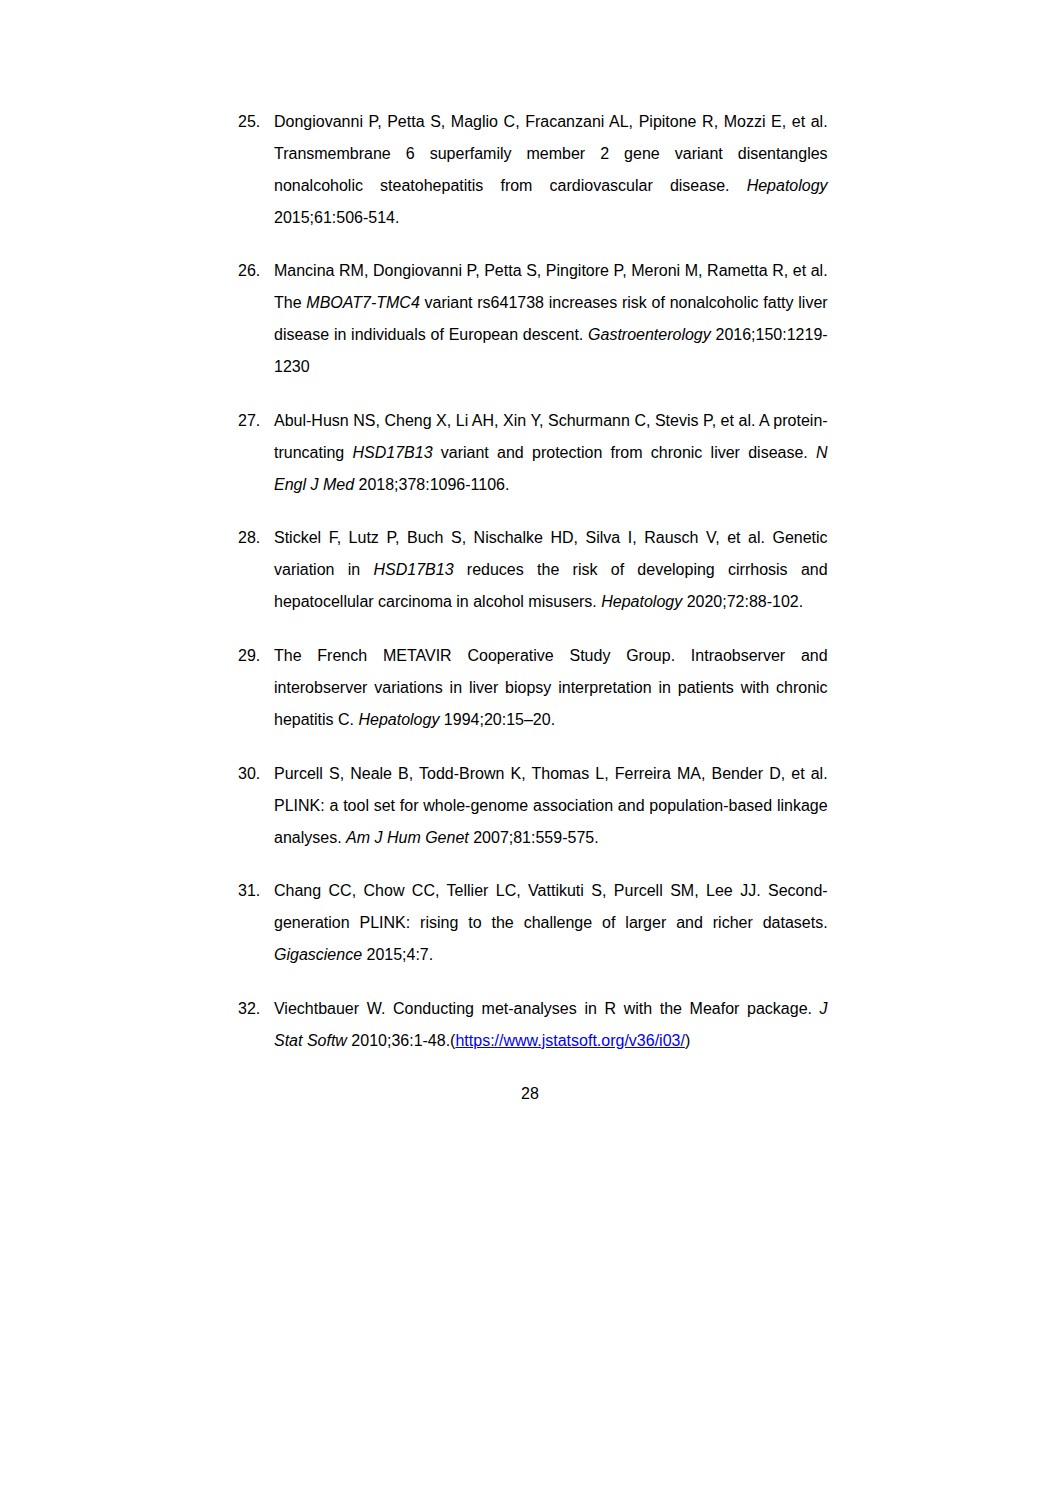Dongiovanni P, Petta S, Maglio C, Fracanzani AL, Pipitone R, Mozzi E, et al. Transmembrane 6 superfamily member 2 gene variant disentangles nonalcoholic steatohepatitis from cardiovascular disease. Hepatology 2015;61:506-514.
Mancina RM, Dongiovanni P, Petta S, Pingitore P, Meroni M, Rametta R, et al. The MBOAT7-TMC4 variant rs641738 increases risk of nonalcoholic fatty liver disease in individuals of European descent. Gastroenterology 2016;150:1219-1230
Abul-Husn NS, Cheng X, Li AH, Xin Y, Schurmann C, Stevis P, et al. A protein-truncating HSD17B13 variant and protection from chronic liver disease. N Engl J Med 2018;378:1096-1106.
Stickel F, Lutz P, Buch S, Nischalke HD, Silva I, Rausch V, et al. Genetic variation in HSD17B13 reduces the risk of developing cirrhosis and hepatocellular carcinoma in alcohol misusers. Hepatology 2020;72:88-102.
The French METAVIR Cooperative Study Group. Intraobserver and interobserver variations in liver biopsy interpretation in patients with chronic hepatitis C. Hepatology 1994;20:15–20.
Purcell S, Neale B, Todd-Brown K, Thomas L, Ferreira MA, Bender D, et al. PLINK: a tool set for whole-genome association and population-based linkage analyses. Am J Hum Genet 2007;81:559-575.
Chang CC, Chow CC, Tellier LC, Vattikuti S, Purcell SM, Lee JJ. Second-generation PLINK: rising to the challenge of larger and richer datasets. Gigascience 2015;4:7.
Viechtbauer W. Conducting met-analyses in R with the Meafor package. J Stat Softw 2010;36:1-48.(https://www.jstatsoft.org/v36/i03/)
28